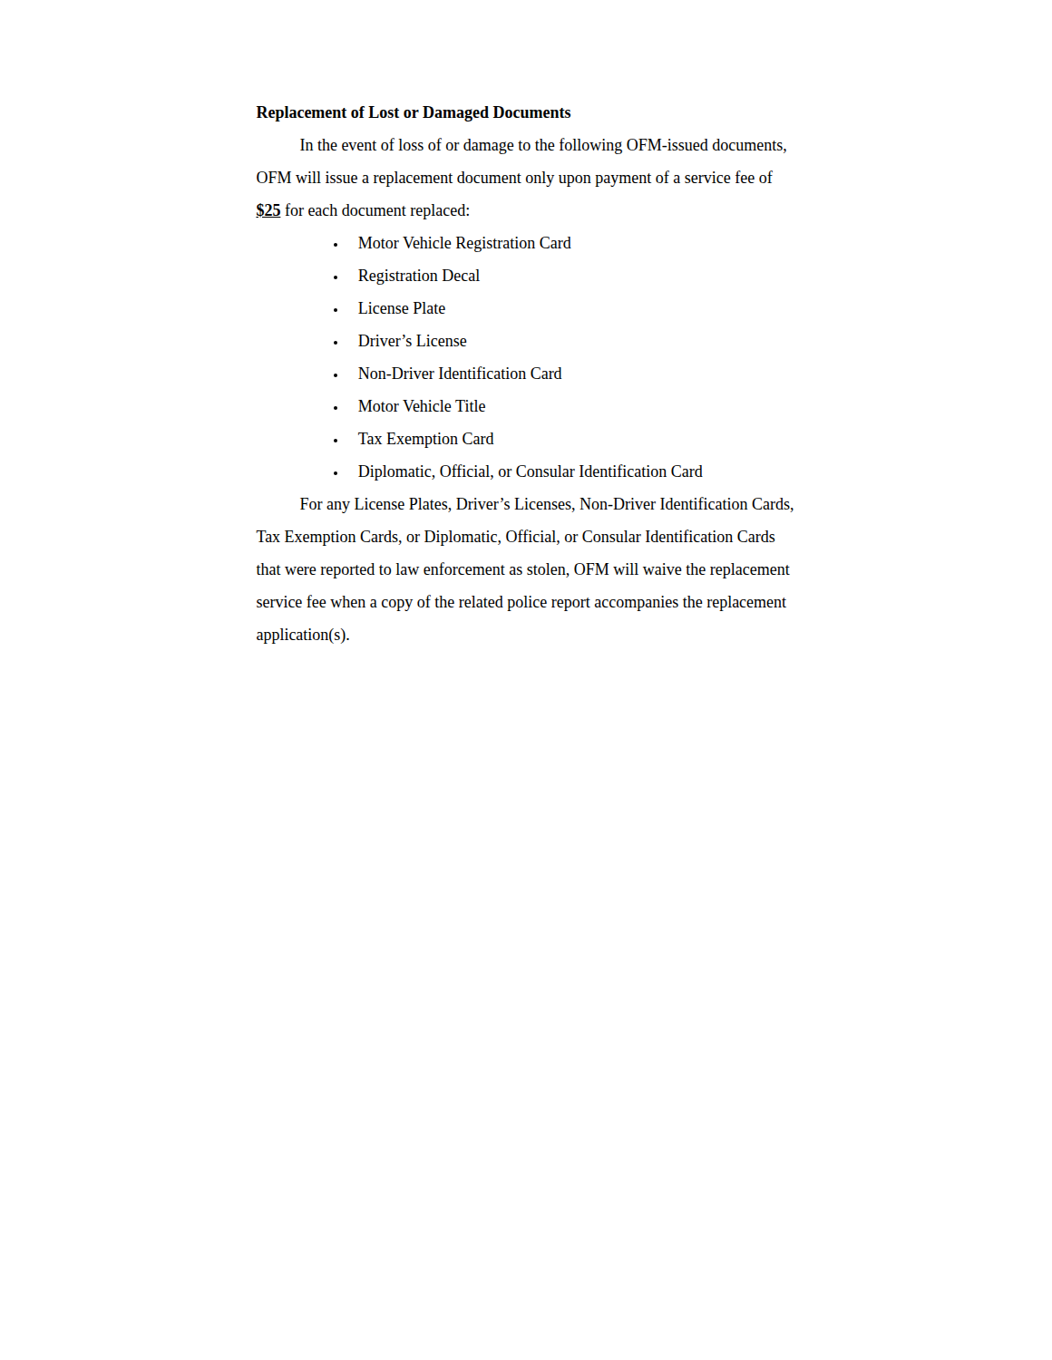Replacement of Lost or Damaged Documents
In the event of loss of or damage to the following OFM-issued documents, OFM will issue a replacement document only upon payment of a service fee of $25 for each document replaced:
Motor Vehicle Registration Card
Registration Decal
License Plate
Driver’s License
Non-Driver Identification Card
Motor Vehicle Title
Tax Exemption Card
Diplomatic, Official, or Consular Identification Card
For any License Plates, Driver’s Licenses, Non-Driver Identification Cards, Tax Exemption Cards, or Diplomatic, Official, or Consular Identification Cards that were reported to law enforcement as stolen, OFM will waive the replacement service fee when a copy of the related police report accompanies the replacement application(s).